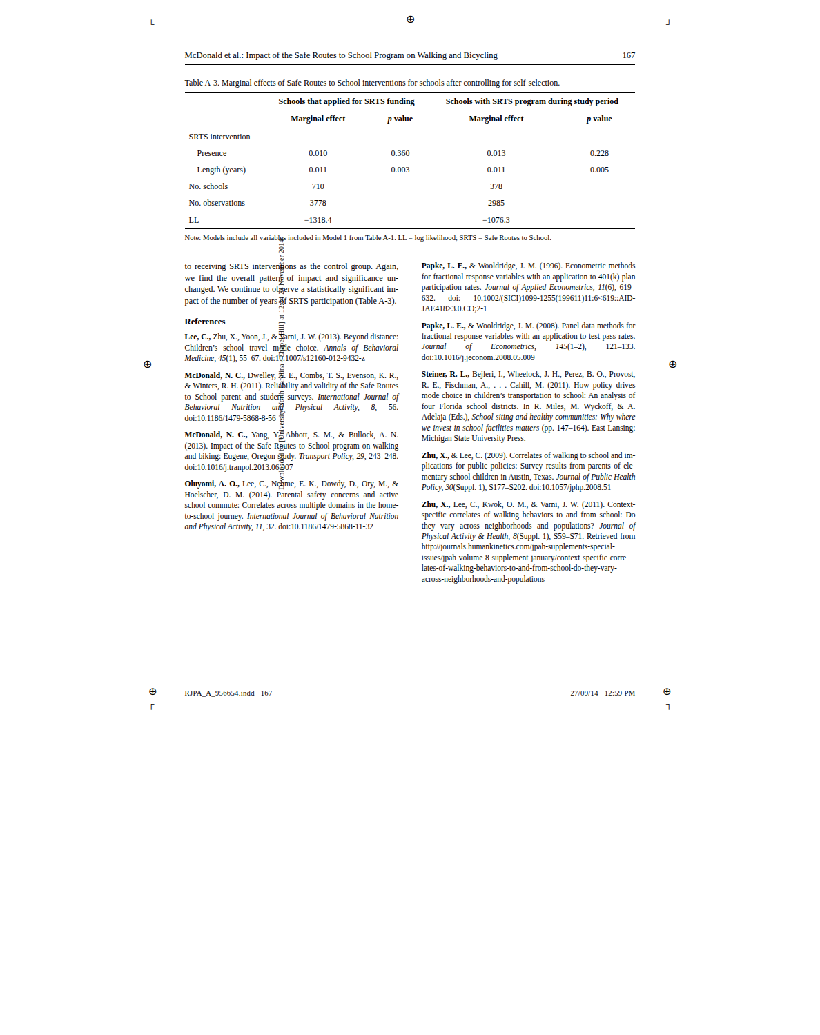⊕
⊕
⊕
└
┘
┌
┐
Downloaded by [University North Carolina - Chapel Hill] at 12:34 24 November 2014
McDonald et al.: Impact of the Safe Routes to School Program on Walking and Bicycling
167
Table A-3. Marginal effects of Safe Routes to School interventions for schools after controlling for self-selection.
| | Schools that applied for SRTS funding | Schools with SRTS program during study period |
| --- | --- | --- |
| | Marginal effect | p value | Marginal effect | p value |
| SRTS intervention | | | | |
| Presence | 0.010 | 0.360 | 0.013 | 0.228 |
| Length (years) | 0.011 | 0.003 | 0.011 | 0.005 |
| No. schools | 710 | | 378 | |
| No. observations | 3778 | | 2985 | |
| LL | −1318.4 | | −1076.3 | |
Note: Models include all variables included in Model 1 from Table A-1. LL = log likelihood; SRTS = Safe Routes to School.
to receiving SRTS interventions as the control group. Again, we find the overall pattern of impact and significance unchanged. We continue to observe a statistically significant impact of the number of years of SRTS participation (Table A-3).
References
Lee, C., Zhu, X., Yoon, J., & Varni, J. W. (2013). Beyond distance: Children’s school travel mode choice. Annals of Behavioral Medicine, 45(1), 55–67. doi:10.1007/s12160-012-9432-z
McDonald, N. C., Dwelley, A. E., Combs, T. S., Evenson, K. R., & Winters, R. H. (2011). Reliability and validity of the Safe Routes to School parent and student surveys. International Journal of Behavioral Nutrition and Physical Activity, 8, 56. doi:10.1186/1479-5868-8-56
McDonald, N. C., Yang, Y., Abbott, S. M., & Bullock, A. N. (2013). Impact of the Safe Routes to School program on walking and biking: Eugene, Oregon study. Transport Policy, 29, 243–248. doi:10.1016/j.tranpol.2013.06.007
Oluyomi, A. O., Lee, C., Nehme, E. K., Dowdy, D., Ory, M., & Hoelscher, D. M. (2014). Parental safety concerns and active school commute: Correlates across multiple domains in the home-to-school journey. International Journal of Behavioral Nutrition and Physical Activity, 11, 32. doi:10.1186/1479-5868-11-32
Papke, L. E., & Wooldridge, J. M. (1996). Econometric methods for fractional response variables with an application to 401(k) plan participation rates. Journal of Applied Econometrics, 11(6), 619–632. doi: 10.1002/(SICI)1099-1255(199611)11:6<619::AID-JAE418>3.0.CO;2-1
Papke, L. E., & Wooldridge, J. M. (2008). Panel data methods for fractional response variables with an application to test pass rates. Journal of Econometrics, 145(1–2), 121–133. doi:10.1016/j.jeconom.2008.05.009
Steiner, R. L., Bejleri, I., Wheelock, J. H., Perez, B. O., Provost, R. E., Fischman, A., . . . Cahill, M. (2011). How policy drives mode choice in children’s transportation to school: An analysis of four Florida school districts. In R. Miles, M. Wyckoff, & A. Adelaja (Eds.), School siting and healthy communities: Why where we invest in school facilities matters (pp. 147–164). East Lansing: Michigan State University Press.
Zhu, X., & Lee, C. (2009). Correlates of walking to school and implications for public policies: Survey results from parents of elementary school children in Austin, Texas. Journal of Public Health Policy, 30(Suppl. 1), S177–S202. doi:10.1057/jphp.2008.51
Zhu, X., Lee, C., Kwok, O. M., & Varni, J. W. (2011). Context-specific correlates of walking behaviors to and from school: Do they vary across neighborhoods and populations? Journal of Physical Activity & Health, 8(Suppl. 1), S59–S71. Retrieved from http://journals.humankinetics.com/jpah-supplements-special-issues/jpah-volume-8-supplement-january/context-specific-correlates-of-walking-behaviors-to-and-from-school-do-they-vary-across-neighborhoods-and-populations
⊕
⊕
RJPA_A_956654.indd 167
27/09/14 12:59 PM